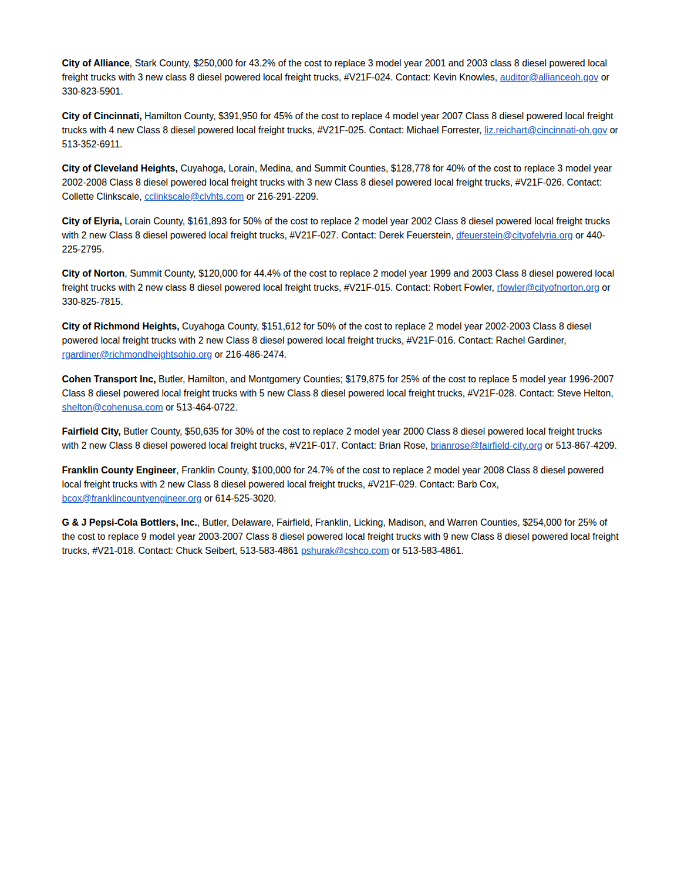City of Alliance, Stark County, $250,000 for 43.2% of the cost to replace 3 model year 2001 and 2003 class 8 diesel powered local freight trucks with 3 new class 8 diesel powered local freight trucks, #V21F-024. Contact: Kevin Knowles, auditor@allianceoh.gov or 330-823-5901.
City of Cincinnati, Hamilton County, $391,950 for 45% of the cost to replace 4 model year 2007 Class 8 diesel powered local freight trucks with 4 new Class 8 diesel powered local freight trucks, #V21F-025. Contact: Michael Forrester, liz.reichart@cincinnati-oh.gov or 513-352-6911.
City of Cleveland Heights, Cuyahoga, Lorain, Medina, and Summit Counties, $128,778 for 40% of the cost to replace 3 model year 2002-2008 Class 8 diesel powered local freight trucks with 3 new Class 8 diesel powered local freight trucks, #V21F-026. Contact: Collette Clinkscale, cclinkscale@clvhts.com or 216-291-2209.
City of Elyria, Lorain County, $161,893 for 50% of the cost to replace 2 model year 2002 Class 8 diesel powered local freight trucks with 2 new Class 8 diesel powered local freight trucks, #V21F-027. Contact: Derek Feuerstein, dfeuerstein@cityofelyria.org or 440-225-2795.
City of Norton, Summit County, $120,000 for 44.4% of the cost to replace 2 model year 1999 and 2003 Class 8 diesel powered local freight trucks with 2 new class 8 diesel powered local freight trucks, #V21F-015. Contact: Robert Fowler, rfowler@cityofnorton.org or 330-825-7815.
City of Richmond Heights, Cuyahoga County, $151,612 for 50% of the cost to replace 2 model year 2002-2003 Class 8 diesel powered local freight trucks with 2 new Class 8 diesel powered local freight trucks, #V21F-016. Contact: Rachel Gardiner, rgardiner@richmondheightsohio.org or 216-486-2474.
Cohen Transport Inc, Butler, Hamilton, and Montgomery Counties; $179,875 for 25% of the cost to replace 5 model year 1996-2007 Class 8 diesel powered local freight trucks with 5 new Class 8 diesel powered local freight trucks, #V21F-028. Contact: Steve Helton, shelton@cohenusa.com or 513-464-0722.
Fairfield City, Butler County, $50,635 for 30% of the cost to replace 2 model year 2000 Class 8 diesel powered local freight trucks with 2 new Class 8 diesel powered local freight trucks, #V21F-017. Contact: Brian Rose, brianrose@fairfield-city.org or 513-867-4209.
Franklin County Engineer, Franklin County, $100,000 for 24.7% of the cost to replace 2 model year 2008 Class 8 diesel powered local freight trucks with 2 new Class 8 diesel powered local freight trucks, #V21F-029. Contact: Barb Cox, bcox@franklincountyengineer.org or 614-525-3020.
G & J Pepsi-Cola Bottlers, Inc., Butler, Delaware, Fairfield, Franklin, Licking, Madison, and Warren Counties, $254,000 for 25% of the cost to replace 9 model year 2003-2007 Class 8 diesel powered local freight trucks with 9 new Class 8 diesel powered local freight trucks, #V21-018. Contact: Chuck Seibert, 513-583-4861 pshurak@cshco.com or 513-583-4861.